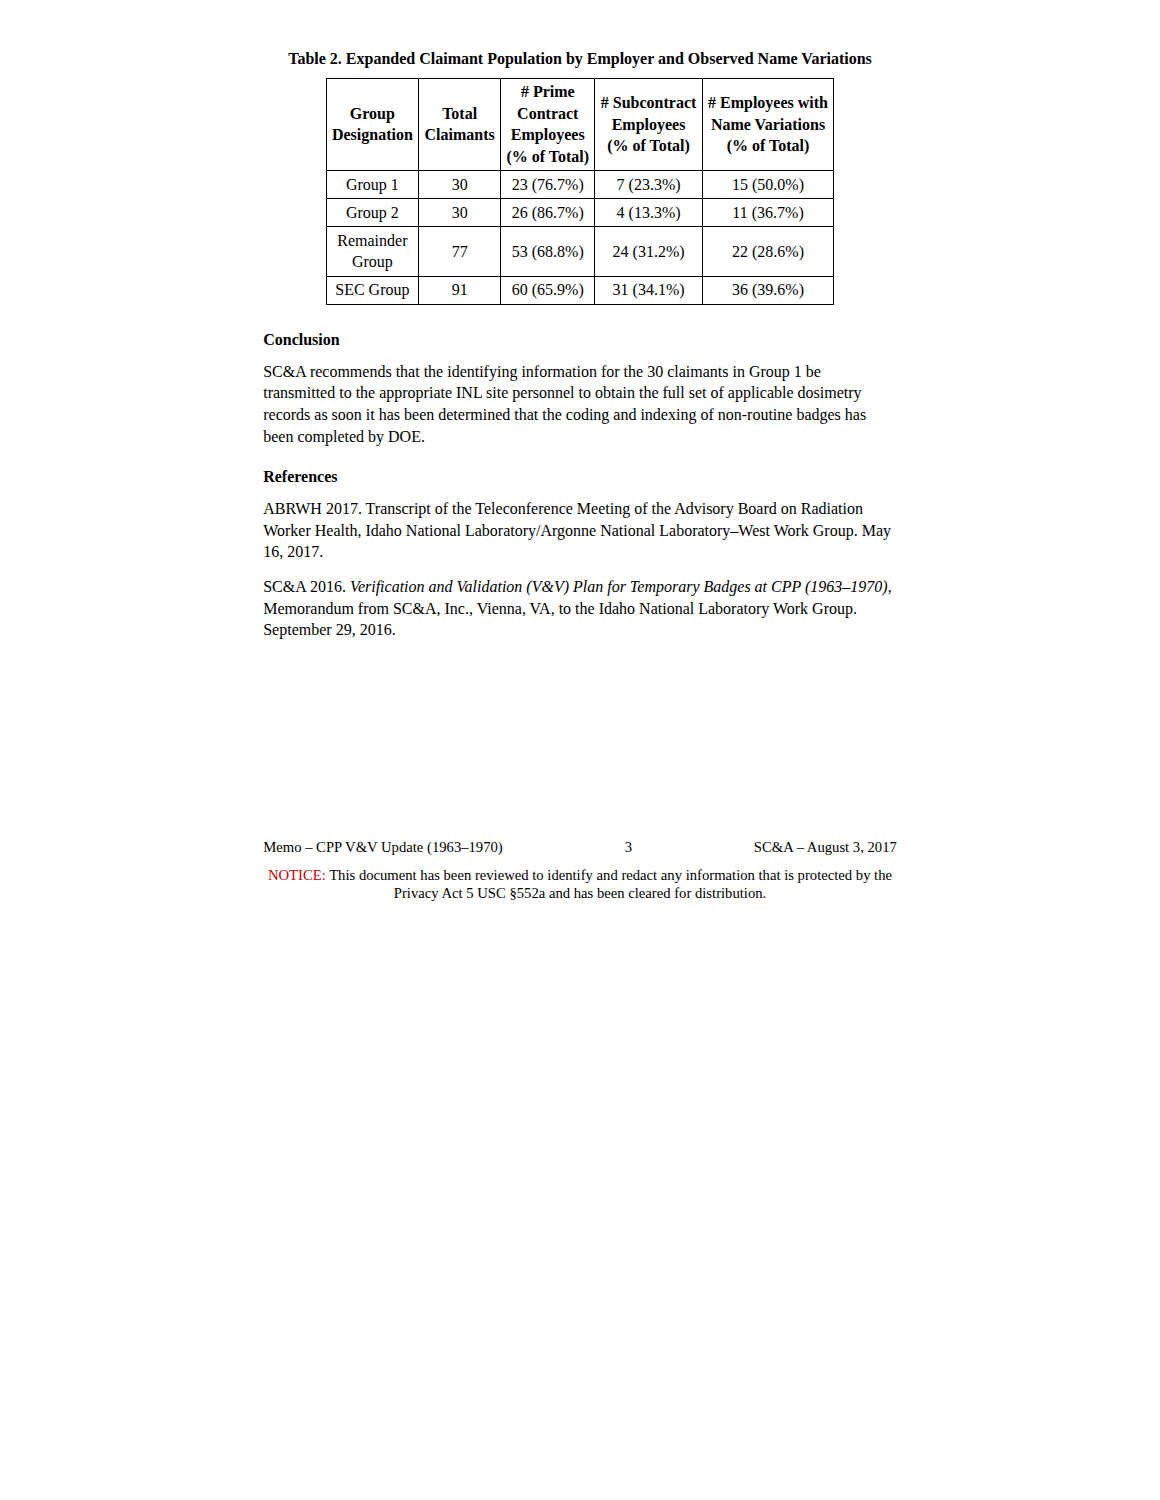Table 2. Expanded Claimant Population by Employer and Observed Name Variations
| Group Designation | Total Claimants | # Prime Contract Employees (% of Total) | # Subcontract Employees (% of Total) | # Employees with Name Variations (% of Total) |
| --- | --- | --- | --- | --- |
| Group 1 | 30 | 23 (76.7%) | 7 (23.3%) | 15 (50.0%) |
| Group 2 | 30 | 26 (86.7%) | 4 (13.3%) | 11 (36.7%) |
| Remainder Group | 77 | 53 (68.8%) | 24 (31.2%) | 22 (28.6%) |
| SEC Group | 91 | 60 (65.9%) | 31 (34.1%) | 36 (39.6%) |
Conclusion
SC&A recommends that the identifying information for the 30 claimants in Group 1 be transmitted to the appropriate INL site personnel to obtain the full set of applicable dosimetry records as soon it has been determined that the coding and indexing of non-routine badges has been completed by DOE.
References
ABRWH 2017. Transcript of the Teleconference Meeting of the Advisory Board on Radiation Worker Health, Idaho National Laboratory/Argonne National Laboratory–West Work Group. May 16, 2017.
SC&A 2016. Verification and Validation (V&V) Plan for Temporary Badges at CPP (1963–1970), Memorandum from SC&A, Inc., Vienna, VA, to the Idaho National Laboratory Work Group. September 29, 2016.
Memo – CPP V&V Update (1963–1970)
3
SC&A – August 3, 2017
NOTICE: This document has been reviewed to identify and redact any information that is protected by the
Privacy Act 5 USC §552a and has been cleared for distribution.